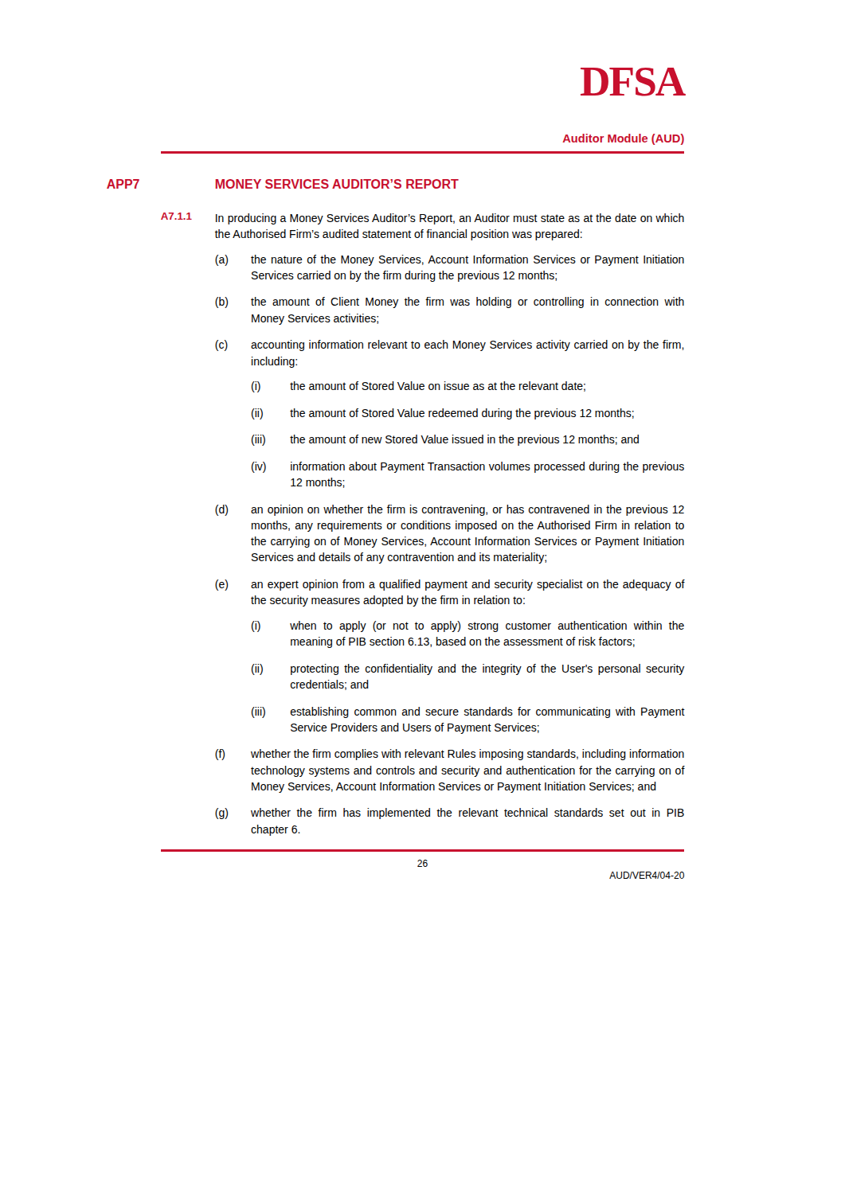DFSA
Auditor Module (AUD)
APP7 MONEY SERVICES AUDITOR’S REPORT
A7.1.1
In producing a Money Services Auditor’s Report, an Auditor must state as at the date on which the Authorised Firm’s audited statement of financial position was prepared:
the nature of the Money Services, Account Information Services or Payment Initiation Services carried on by the firm during the previous 12 months;
the amount of Client Money the firm was holding or controlling in connection with Money Services activities;
accounting information relevant to each Money Services activity carried on by the firm, including:
the amount of Stored Value on issue as at the relevant date;
the amount of Stored Value redeemed during the previous 12 months;
the amount of new Stored Value issued in the previous 12 months; and
information about Payment Transaction volumes processed during the previous 12 months;
an opinion on whether the firm is contravening, or has contravened in the previous 12 months, any requirements or conditions imposed on the Authorised Firm in relation to the carrying on of Money Services, Account Information Services or Payment Initiation Services and details of any contravention and its materiality;
an expert opinion from a qualified payment and security specialist on the adequacy of the security measures adopted by the firm in relation to:
when to apply (or not to apply) strong customer authentication within the meaning of PIB section 6.13, based on the assessment of risk factors;
protecting the confidentiality and the integrity of the User's personal security credentials; and
establishing common and secure standards for communicating with Payment Service Providers and Users of Payment Services;
whether the firm complies with relevant Rules imposing standards, including information technology systems and controls and security and authentication for the carrying on of Money Services, Account Information Services or Payment Initiation Services; and
whether the firm has implemented the relevant technical standards set out in PIB chapter 6.
26
AUD/VER4/04-20